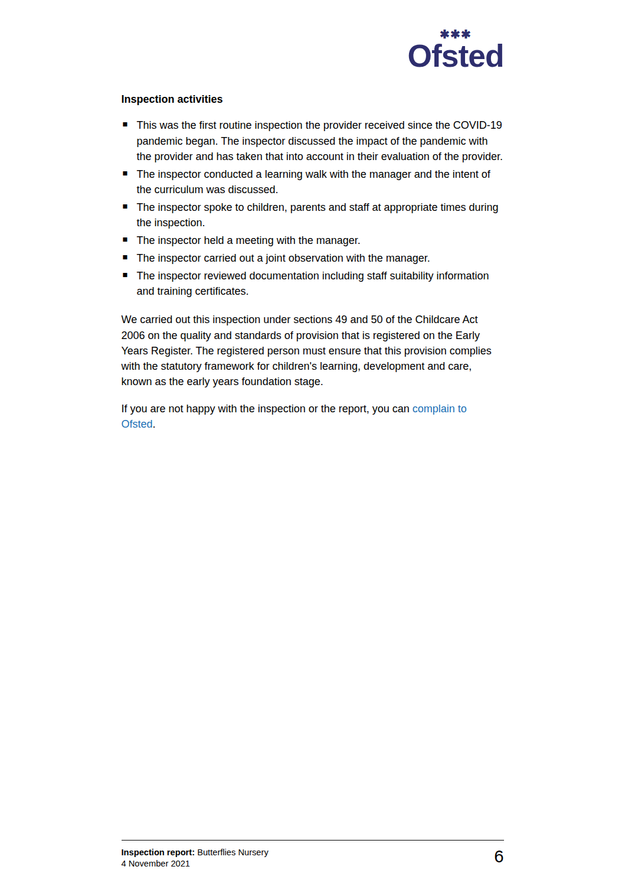✱✱✱
Ofsted
Inspection activities
This was the first routine inspection the provider received since the COVID-19 pandemic began. The inspector discussed the impact of the pandemic with the provider and has taken that into account in their evaluation of the provider.
The inspector conducted a learning walk with the manager and the intent of the curriculum was discussed.
The inspector spoke to children, parents and staff at appropriate times during the inspection.
The inspector held a meeting with the manager.
The inspector carried out a joint observation with the manager.
The inspector reviewed documentation including staff suitability information and training certificates.
We carried out this inspection under sections 49 and 50 of the Childcare Act 2006 on the quality and standards of provision that is registered on the Early Years Register. The registered person must ensure that this provision complies with the statutory framework for children's learning, development and care, known as the early years foundation stage.
If you are not happy with the inspection or the report, you can complain to Ofsted.
Inspection report: Butterflies Nursery
4 November 2021
6